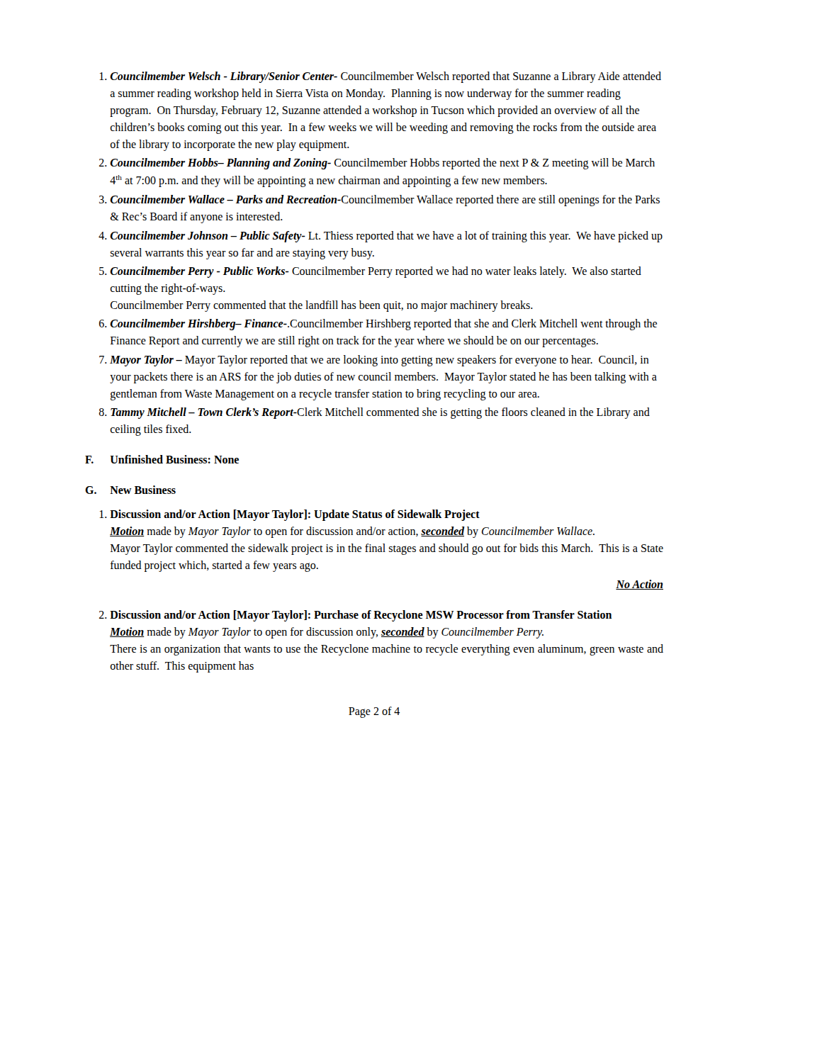Councilmember Welsch - Library/Senior Center- Councilmember Welsch reported that Suzanne a Library Aide attended a summer reading workshop held in Sierra Vista on Monday. Planning is now underway for the summer reading program. On Thursday, February 12, Suzanne attended a workshop in Tucson which provided an overview of all the children’s books coming out this year. In a few weeks we will be weeding and removing the rocks from the outside area of the library to incorporate the new play equipment.
Councilmember Hobbs– Planning and Zoning- Councilmember Hobbs reported the next P & Z meeting will be March 4th at 7:00 p.m. and they will be appointing a new chairman and appointing a few new members.
Councilmember Wallace – Parks and Recreation-Councilmember Wallace reported there are still openings for the Parks & Rec’s Board if anyone is interested.
Councilmember Johnson – Public Safety- Lt. Thiess reported that we have a lot of training this year. We have picked up several warrants this year so far and are staying very busy.
Councilmember Perry - Public Works- Councilmember Perry reported we had no water leaks lately. We also started cutting the right-of-ways.
Councilmember Perry commented that the landfill has been quit, no major machinery breaks.
Councilmember Hirshberg– Finance-.Councilmember Hirshberg reported that she and Clerk Mitchell went through the Finance Report and currently we are still right on track for the year where we should be on our percentages.
Mayor Taylor – Mayor Taylor reported that we are looking into getting new speakers for everyone to hear. Council, in your packets there is an ARS for the job duties of new council members. Mayor Taylor stated he has been talking with a gentleman from Waste Management on a recycle transfer station to bring recycling to our area.
Tammy Mitchell – Town Clerk’s Report-Clerk Mitchell commented she is getting the floors cleaned in the Library and ceiling tiles fixed.
F. Unfinished Business: None
G. New Business
Discussion and/or Action [Mayor Taylor]: Update Status of Sidewalk Project
Motion made by Mayor Taylor to open for discussion and/or action, seconded by Councilmember Wallace.
Mayor Taylor commented the sidewalk project is in the final stages and should go out for bids this March. This is a State funded project which, started a few years ago.
No Action
Discussion and/or Action [Mayor Taylor]: Purchase of Recyclone MSW Processor from Transfer Station
Motion made by Mayor Taylor to open for discussion only, seconded by Councilmember Perry.
There is an organization that wants to use the Recyclone machine to recycle everything even aluminum, green waste and other stuff. This equipment has
Page 2 of 4